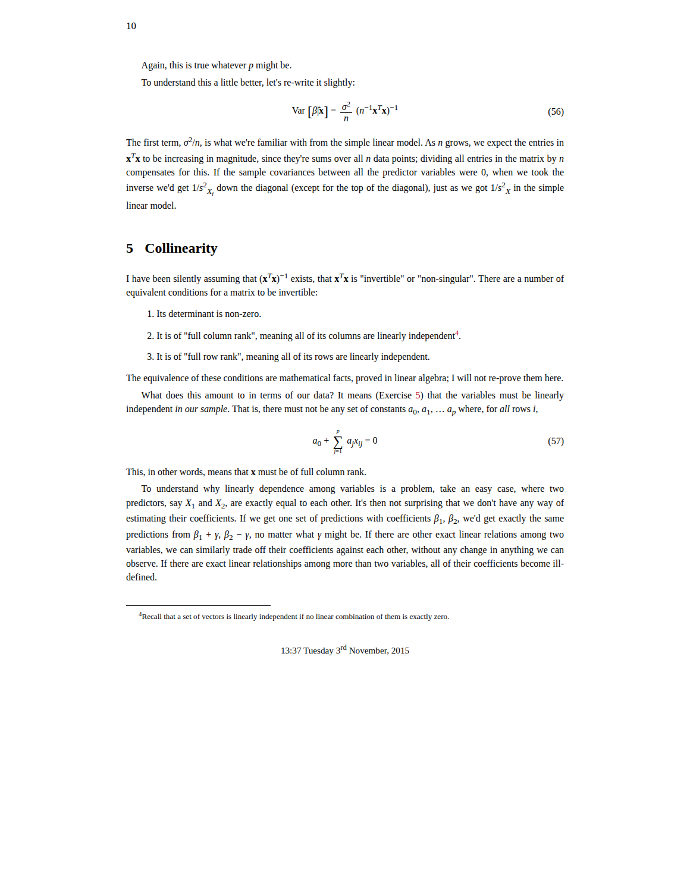10
Again, this is true whatever p might be.
To understand this a little better, let's re-write it slightly:
Var [β̂|x] = σ2 n (n−1xTx)−1
(56)
The first term, σ2/n, is what we're familiar with from the simple linear model. As n grows, we expect the entries in xTx to be increasing in magnitude, since they're sums over all n data points; dividing all entries in the matrix by n compensates for this. If the sample covariances between all the predictor variables were 0, when we took the inverse we'd get 1/s2Xi down the diagonal (except for the top of the diagonal), just as we got 1/s2X in the simple linear model.
5 Collinearity
I have been silently assuming that (xTx)−1 exists, that xTx is "invertible" or "non-singular". There are a number of equivalent conditions for a matrix to be invertible:
Its determinant is non-zero.
It is of "full column rank", meaning all of its columns are linearly independent4.
It is of "full row rank", meaning all of its rows are linearly independent.
The equivalence of these conditions are mathematical facts, proved in linear algebra; I will not re-prove them here.
What does this amount to in terms of our data? It means (Exercise 5) that the variables must be linearly independent in our sample. That is, there must not be any set of constants a0, a1, … ap where, for all rows i,
a0 + p∑j=1 ajxij = 0
(57)
This, in other words, means that x must be of full column rank.
To understand why linearly dependence among variables is a problem, take an easy case, where two predictors, say X1 and X2, are exactly equal to each other. It's then not surprising that we don't have any way of estimating their coefficients. If we get one set of predictions with coefficients β1, β2, we'd get exactly the same predictions from β1 + γ, β2 − γ, no matter what γ might be. If there are other exact linear relations among two variables, we can similarly trade off their coefficients against each other, without any change in anything we can observe. If there are exact linear relationships among more than two variables, all of their coefficients become ill-defined.
4Recall that a set of vectors is linearly independent if no linear combination of them is exactly zero.
13:37 Tuesday 3rd November, 2015